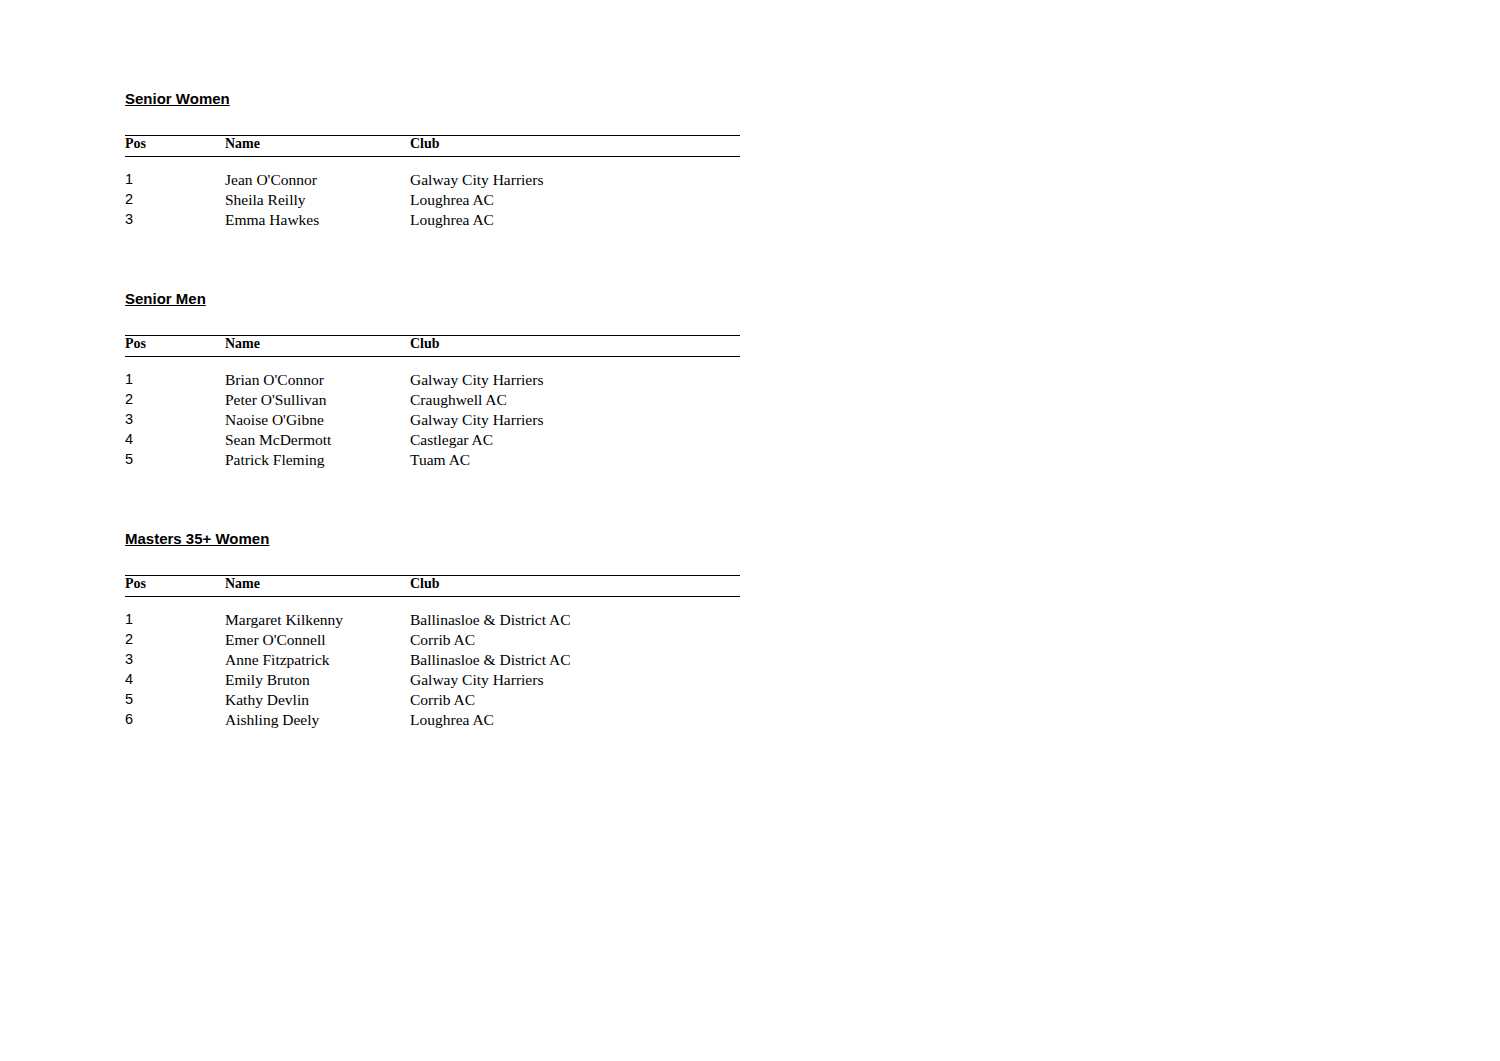Senior Women
| Pos | Name | Club |
| --- | --- | --- |
| 1 | Jean O'Connor | Galway City Harriers |
| 2 | Sheila Reilly | Loughrea AC |
| 3 | Emma Hawkes | Loughrea AC |
Senior Men
| Pos | Name | Club |
| --- | --- | --- |
| 1 | Brian O'Connor | Galway City Harriers |
| 2 | Peter O'Sullivan | Craughwell AC |
| 3 | Naoise O'Gibne | Galway City Harriers |
| 4 | Sean McDermott | Castlegar AC |
| 5 | Patrick Fleming | Tuam AC |
Masters 35+ Women
| Pos | Name | Club |
| --- | --- | --- |
| 1 | Margaret Kilkenny | Ballinasloe & District AC |
| 2 | Emer O'Connell | Corrib AC |
| 3 | Anne Fitzpatrick | Ballinasloe & District AC |
| 4 | Emily Bruton | Galway City Harriers |
| 5 | Kathy Devlin | Corrib AC |
| 6 | Aishling Deely | Loughrea AC |